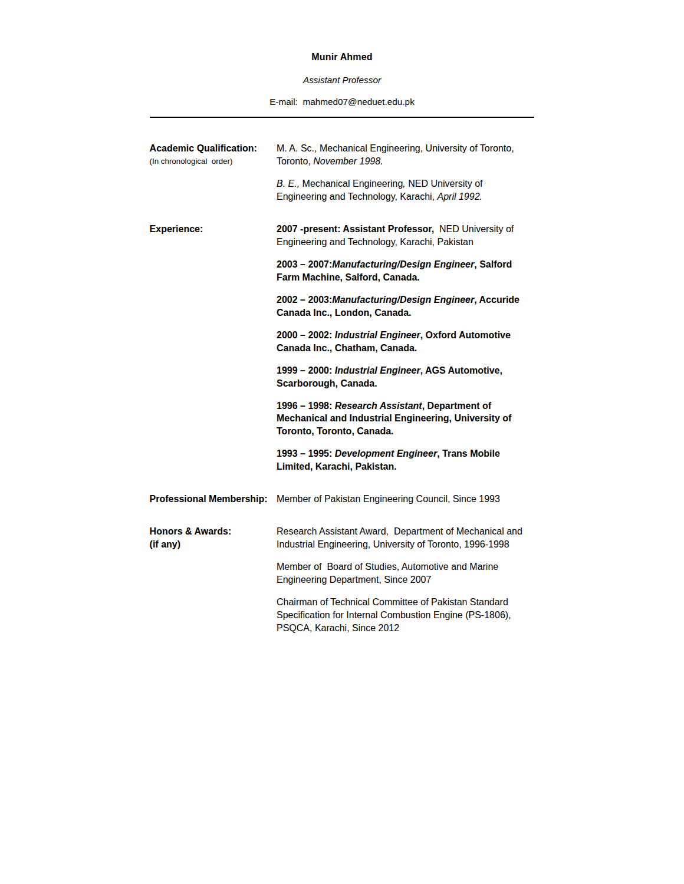Munir Ahmed
Assistant Professor
E-mail: mahmed07@neduet.edu.pk
| Academic Qualification: (In chronological order) | M. A. Sc., Mechanical Engineering, University of Toronto, Toronto, November 1998. B. E., Mechanical Engineering , NED University of Engineering and Technology, Karachi, April 1992. |
| Experience: | 2007 -present: Assistant Professor, NED University of Engineering and Technology, Karachi, Pakistan 2003 – 2007: Manufacturing/Design Engineer , Salford Farm Machine, Salford, Canada. 2002 – 2003: Manufacturing/Design Engineer , Accuride Canada Inc., London, Canada. 2000 – 2002: Industrial Engineer , Oxford Automotive Canada Inc., Chatham, Canada. 1999 – 2000: Industrial Engineer , AGS Automotive, Scarborough, Canada. 1996 – 1998: Research Assistant , Department of Mechanical and Industrial Engineering, University of Toronto, Toronto, Canada. 1993 – 1995: Development Engineer , Trans Mobile Limited, Karachi, Pakistan. |
| Professional Membership: | Member of Pakistan Engineering Council, Since 1993 |
| Honors & Awards: (if any) | Research Assistant Award, Department of Mechanical and Industrial Engineering, University of Toronto, 1996-1998 Member of Board of Studies, Automotive and Marine Engineering Department, Since 2007 Chairman of Technical Committee of Pakistan Standard Specification for Internal Combustion Engine (PS-1806), PSQCA, Karachi, Since 2012 |